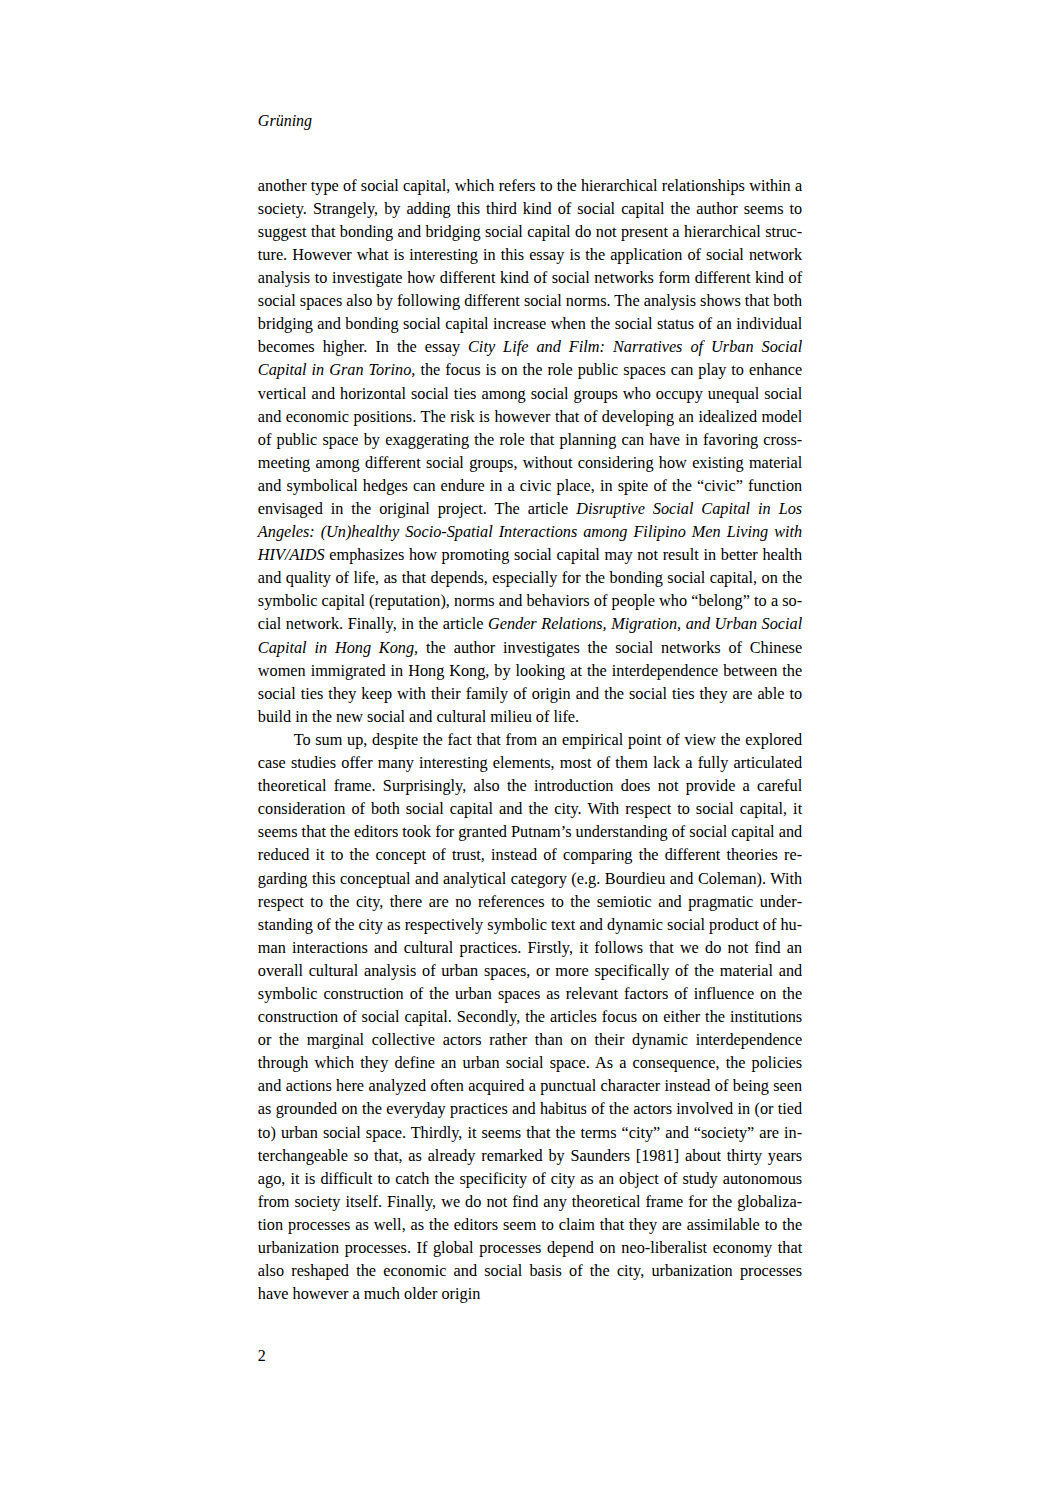Grüning
another type of social capital, which refers to the hierarchical relationships within a society. Strangely, by adding this third kind of social capital the author seems to suggest that bonding and bridging social capital do not present a hierarchical structure. However what is interesting in this essay is the application of social network analysis to investigate how different kind of social networks form different kind of social spaces also by following different social norms. The analysis shows that both bridging and bonding social capital increase when the social status of an individual becomes higher. In the essay City Life and Film: Narratives of Urban Social Capital in Gran Torino, the focus is on the role public spaces can play to enhance vertical and horizontal social ties among social groups who occupy unequal social and economic positions. The risk is however that of developing an idealized model of public space by exaggerating the role that planning can have in favoring cross-meeting among different social groups, without considering how existing material and symbolical hedges can endure in a civic place, in spite of the “civic” function envisaged in the original project. The article Disruptive Social Capital in Los Angeles: (Un)healthy Socio-Spatial Interactions among Filipino Men Living with HIV/AIDS emphasizes how promoting social capital may not result in better health and quality of life, as that depends, especially for the bonding social capital, on the symbolic capital (reputation), norms and behaviors of people who “belong” to a social network. Finally, in the article Gender Relations, Migration, and Urban Social Capital in Hong Kong, the author investigates the social networks of Chinese women immigrated in Hong Kong, by looking at the interdependence between the social ties they keep with their family of origin and the social ties they are able to build in the new social and cultural milieu of life.
To sum up, despite the fact that from an empirical point of view the explored case studies offer many interesting elements, most of them lack a fully articulated theoretical frame. Surprisingly, also the introduction does not provide a careful consideration of both social capital and the city. With respect to social capital, it seems that the editors took for granted Putnam’s understanding of social capital and reduced it to the concept of trust, instead of comparing the different theories regarding this conceptual and analytical category (e.g. Bourdieu and Coleman). With respect to the city, there are no references to the semiotic and pragmatic understanding of the city as respectively symbolic text and dynamic social product of human interactions and cultural practices. Firstly, it follows that we do not find an overall cultural analysis of urban spaces, or more specifically of the material and symbolic construction of the urban spaces as relevant factors of influence on the construction of social capital. Secondly, the articles focus on either the institutions or the marginal collective actors rather than on their dynamic interdependence through which they define an urban social space. As a consequence, the policies and actions here analyzed often acquired a punctual character instead of being seen as grounded on the everyday practices and habitus of the actors involved in (or tied to) urban social space. Thirdly, it seems that the terms “city” and “society” are interchangeable so that, as already remarked by Saunders [1981] about thirty years ago, it is difficult to catch the specificity of city as an object of study autonomous from society itself. Finally, we do not find any theoretical frame for the globalization processes as well, as the editors seem to claim that they are assimilable to the urbanization processes. If global processes depend on neo-liberalist economy that also reshaped the economic and social basis of the city, urbanization processes have however a much older origin
2